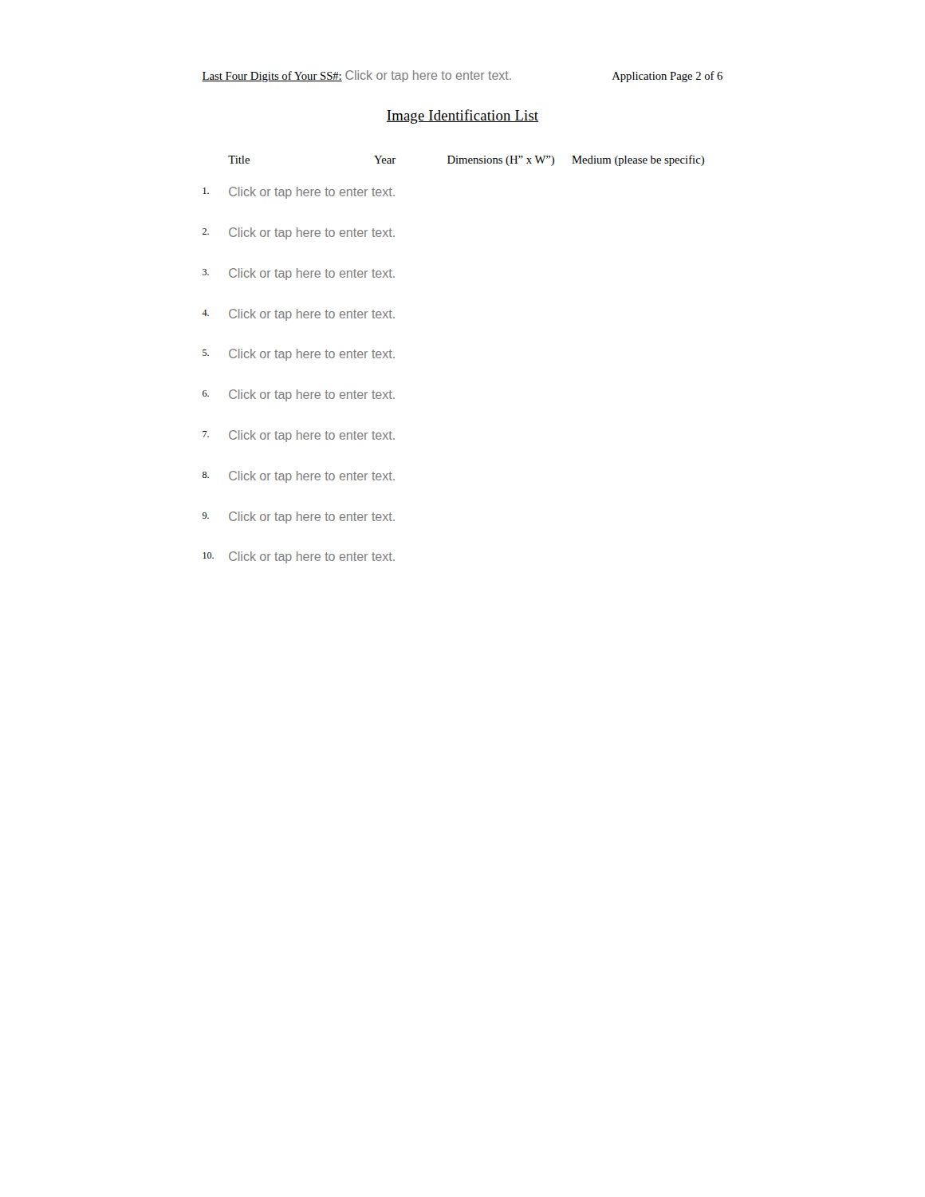Last Four Digits of Your SS#: Click or tap here to enter text.
Application Page 2 of 6
Image Identification List
| | Title | Year | Dimensions (H” x W”) | Medium (please be specific) |
| --- | --- | --- | --- | --- |
| 1. | Click or tap here to enter text. |
| 2. | Click or tap here to enter text. |
| 3. | Click or tap here to enter text. |
| 4. | Click or tap here to enter text. |
| 5. | Click or tap here to enter text. |
| 6. | Click or tap here to enter text. |
| 7. | Click or tap here to enter text. |
| 8. | Click or tap here to enter text. |
| 9. | Click or tap here to enter text. |
| 10. | Click or tap here to enter text. |